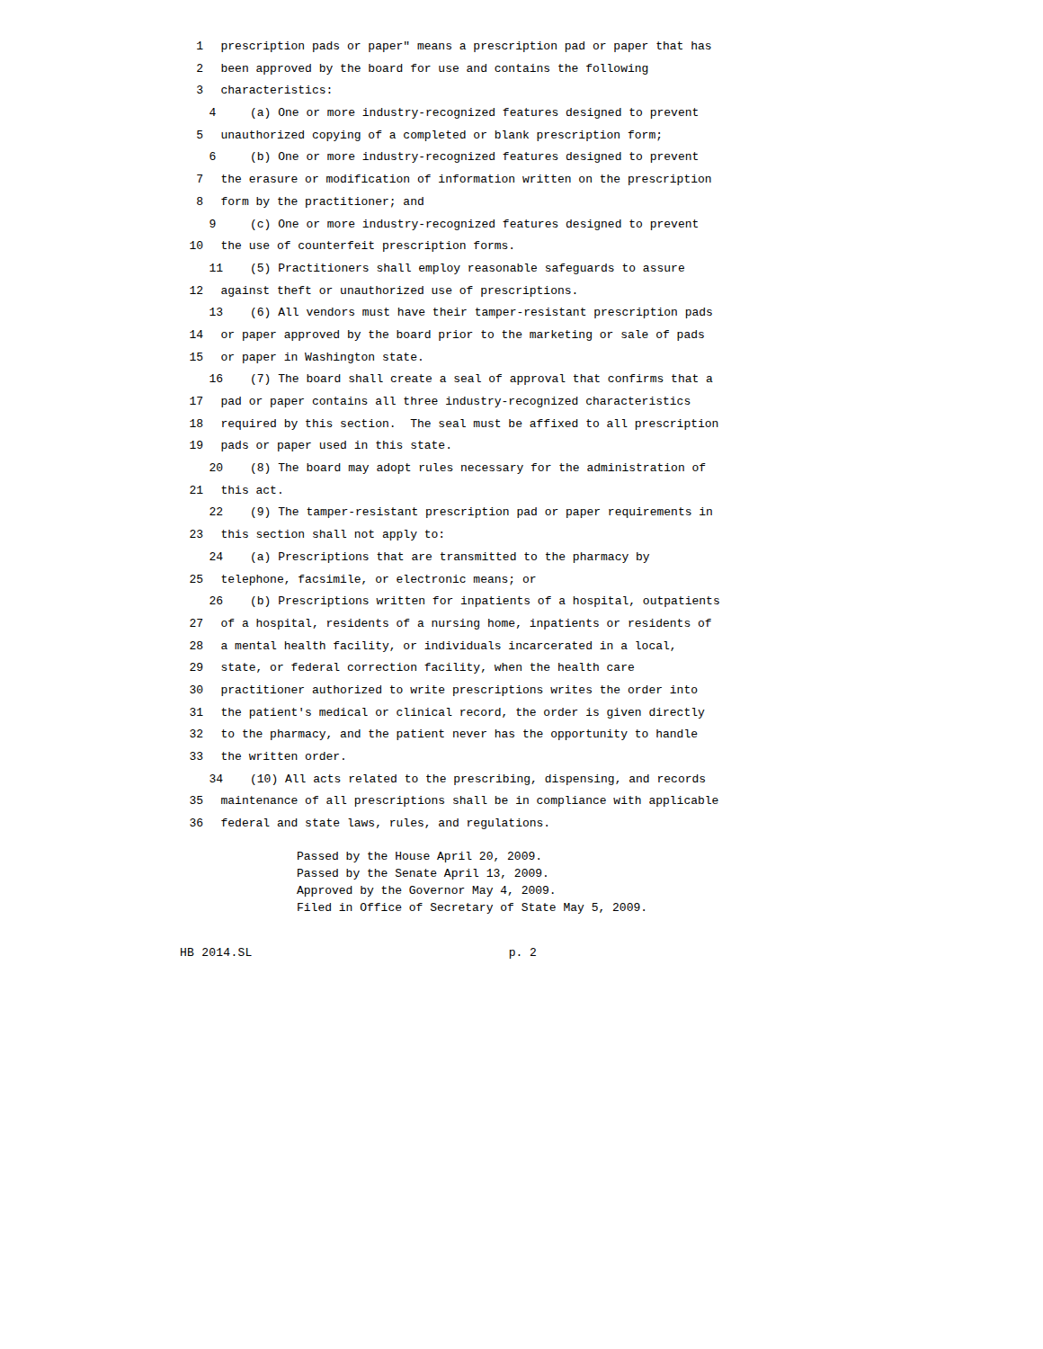prescription pads or paper" means a prescription pad or paper that has
been approved by the board for use and contains the following
characteristics:
(a) One or more industry-recognized features designed to prevent
unauthorized copying of a completed or blank prescription form;
(b) One or more industry-recognized features designed to prevent
the erasure or modification of information written on the prescription
form by the practitioner; and
(c) One or more industry-recognized features designed to prevent
the use of counterfeit prescription forms.
(5) Practitioners shall employ reasonable safeguards to assure
against theft or unauthorized use of prescriptions.
(6) All vendors must have their tamper-resistant prescription pads
or paper approved by the board prior to the marketing or sale of pads
or paper in Washington state.
(7) The board shall create a seal of approval that confirms that a
pad or paper contains all three industry-recognized characteristics
required by this section. The seal must be affixed to all prescription
pads or paper used in this state.
(8) The board may adopt rules necessary for the administration of
this act.
(9) The tamper-resistant prescription pad or paper requirements in
this section shall not apply to:
(a) Prescriptions that are transmitted to the pharmacy by
telephone, facsimile, or electronic means; or
(b) Prescriptions written for inpatients of a hospital, outpatients
of a hospital, residents of a nursing home, inpatients or residents of
a mental health facility, or individuals incarcerated in a local,
state, or federal correction facility, when the health care
practitioner authorized to write prescriptions writes the order into
the patient's medical or clinical record, the order is given directly
to the pharmacy, and the patient never has the opportunity to handle
the written order.
(10) All acts related to the prescribing, dispensing, and records
maintenance of all prescriptions shall be in compliance with applicable
federal and state laws, rules, and regulations.
Passed by the House April 20, 2009.
Passed by the Senate April 13, 2009.
Approved by the Governor May 4, 2009.
Filed in Office of Secretary of State May 5, 2009.
HB 2014.SL
p. 2